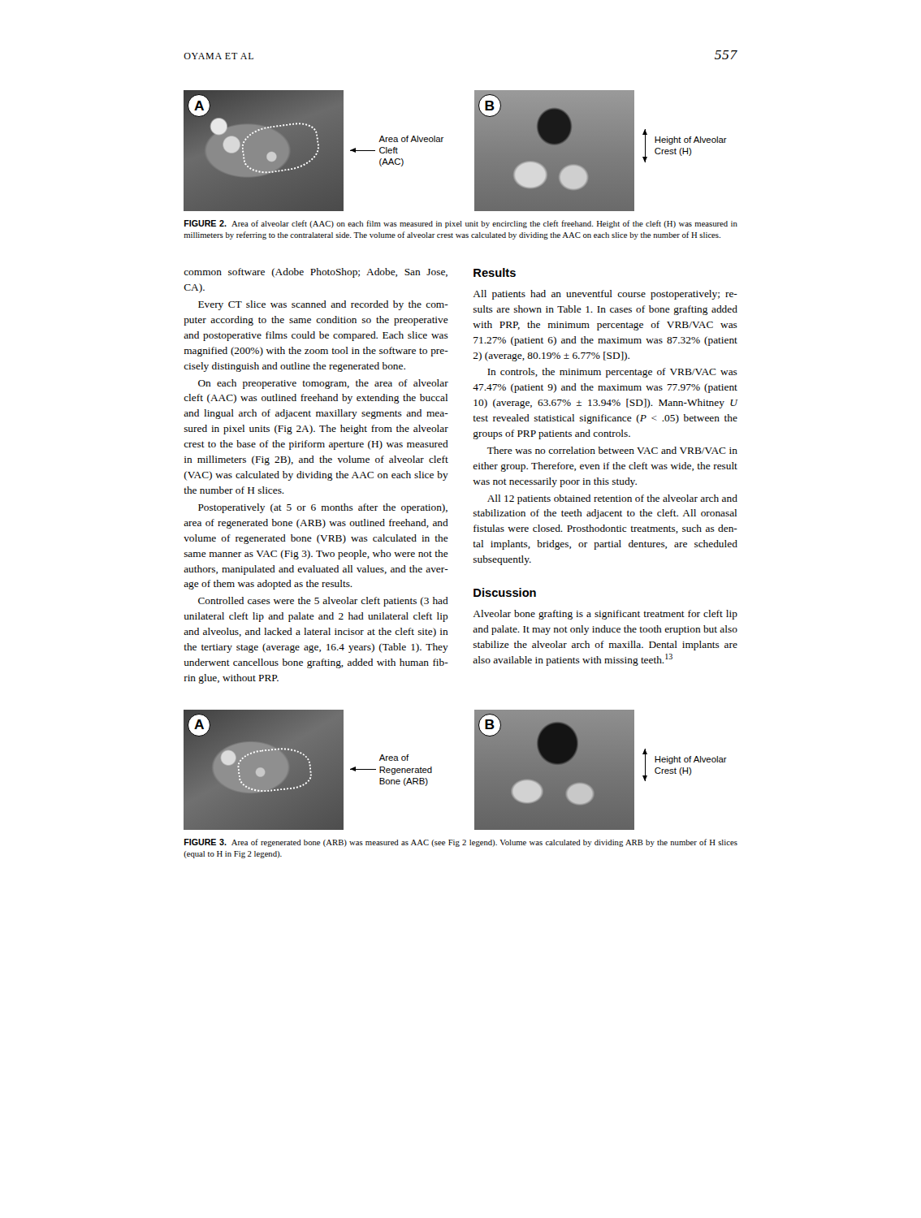Oyama et al 557
A
Area of Alveolar Cleft
(AAC)
B
Height of Alveolar
Crest (H)
FIGURE 2. Area of alveolar cleft (AAC) on each film was measured in pixel unit by encircling the cleft freehand. Height of the cleft (H) was measured in millimeters by referring to the contralateral side. The volume of alveolar crest was calculated by dividing the AAC on each slice by the number of H slices.
common software (Adobe PhotoShop; Adobe, San Jose, CA).
Every CT slice was scanned and recorded by the computer according to the same condition so the preoperative and postoperative films could be compared. Each slice was magnified (200%) with the zoom tool in the software to precisely distinguish and outline the regenerated bone.
On each preoperative tomogram, the area of alveolar cleft (AAC) was outlined freehand by extending the buccal and lingual arch of adjacent maxillary segments and measured in pixel units (Fig 2A). The height from the alveolar crest to the base of the piriform aperture (H) was measured in millimeters (Fig 2B), and the volume of alveolar cleft (VAC) was calculated by dividing the AAC on each slice by the number of H slices.
Postoperatively (at 5 or 6 months after the operation), area of regenerated bone (ARB) was outlined freehand, and volume of regenerated bone (VRB) was calculated in the same manner as VAC (Fig 3). Two people, who were not the authors, manipulated and evaluated all values, and the average of them was adopted as the results.
Controlled cases were the 5 alveolar cleft patients (3 had unilateral cleft lip and palate and 2 had unilateral cleft lip and alveolus, and lacked a lateral incisor at the cleft site) in the tertiary stage (average age, 16.4 years) (Table 1). They underwent cancellous bone grafting, added with human fibrin glue, without PRP.
Results
All patients had an uneventful course postoperatively; results are shown in Table 1. In cases of bone grafting added with PRP, the minimum percentage of VRB/VAC was 71.27% (patient 6) and the maximum was 87.32% (patient 2) (average, 80.19% ± 6.77% [SD]).
In controls, the minimum percentage of VRB/VAC was 47.47% (patient 9) and the maximum was 77.97% (patient 10) (average, 63.67% ± 13.94% [SD]). Mann-Whitney U test revealed statistical significance (P < .05) between the groups of PRP patients and controls.
There was no correlation between VAC and VRB/VAC in either group. Therefore, even if the cleft was wide, the result was not necessarily poor in this study.
All 12 patients obtained retention of the alveolar arch and stabilization of the teeth adjacent to the cleft. All oronasal fistulas were closed. Prosthodontic treatments, such as dental implants, bridges, or partial dentures, are scheduled subsequently.
Discussion
Alveolar bone grafting is a significant treatment for cleft lip and palate. It may not only induce the tooth eruption but also stabilize the alveolar arch of maxilla. Dental implants are also available in patients with missing teeth.13
A
Area of Regenerated
Bone (ARB)
B
Height of Alveolar
Crest (H)
FIGURE 3. Area of regenerated bone (ARB) was measured as AAC (see Fig 2 legend). Volume was calculated by dividing ARB by the number of H slices (equal to H in Fig 2 legend).